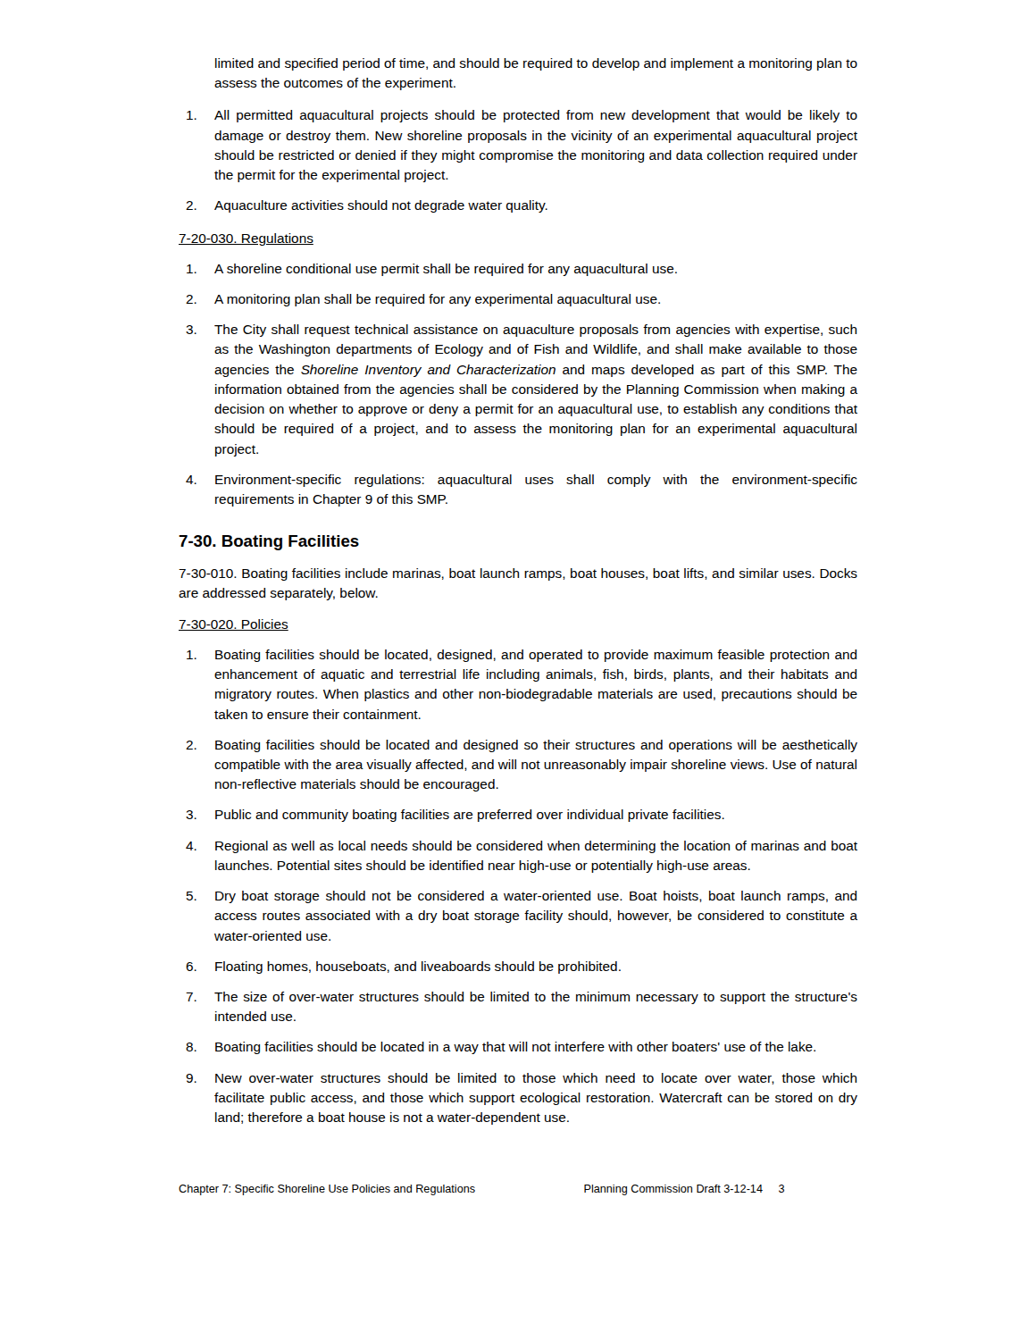limited and specified period of time, and should be required to develop and implement a monitoring plan to assess the outcomes of the experiment.
All permitted aquacultural projects should be protected from new development that would be likely to damage or destroy them. New shoreline proposals in the vicinity of an experimental aquacultural project should be restricted or denied if they might compromise the monitoring and data collection required under the permit for the experimental project.
Aquaculture activities should not degrade water quality.
7-20-030. Regulations
A shoreline conditional use permit shall be required for any aquacultural use.
A monitoring plan shall be required for any experimental aquacultural use.
The City shall request technical assistance on aquaculture proposals from agencies with expertise, such as the Washington departments of Ecology and of Fish and Wildlife, and shall make available to those agencies the Shoreline Inventory and Characterization and maps developed as part of this SMP. The information obtained from the agencies shall be considered by the Planning Commission when making a decision on whether to approve or deny a permit for an aquacultural use, to establish any conditions that should be required of a project, and to assess the monitoring plan for an experimental aquacultural project.
Environment-specific regulations: aquacultural uses shall comply with the environment-specific requirements in Chapter 9 of this SMP.
7-30. Boating Facilities
7-30-010. Boating facilities include marinas, boat launch ramps, boat houses, boat lifts, and similar uses. Docks are addressed separately, below.
7-30-020. Policies
Boating facilities should be located, designed, and operated to provide maximum feasible protection and enhancement of aquatic and terrestrial life including animals, fish, birds, plants, and their habitats and migratory routes. When plastics and other non-biodegradable materials are used, precautions should be taken to ensure their containment.
Boating facilities should be located and designed so their structures and operations will be aesthetically compatible with the area visually affected, and will not unreasonably impair shoreline views. Use of natural non-reflective materials should be encouraged.
Public and community boating facilities are preferred over individual private facilities.
Regional as well as local needs should be considered when determining the location of marinas and boat launches. Potential sites should be identified near high-use or potentially high-use areas.
Dry boat storage should not be considered a water-oriented use. Boat hoists, boat launch ramps, and access routes associated with a dry boat storage facility should, however, be considered to constitute a water-oriented use.
Floating homes, houseboats, and liveaboards should be prohibited.
The size of over-water structures should be limited to the minimum necessary to support the structure's intended use.
Boating facilities should be located in a way that will not interfere with other boaters' use of the lake.
New over-water structures should be limited to those which need to locate over water, those which facilitate public access, and those which support ecological restoration. Watercraft can be stored on dry land; therefore a boat house is not a water-dependent use.
Chapter 7: Specific Shoreline Use Policies and Regulations
Planning Commission Draft 3-12-14 3